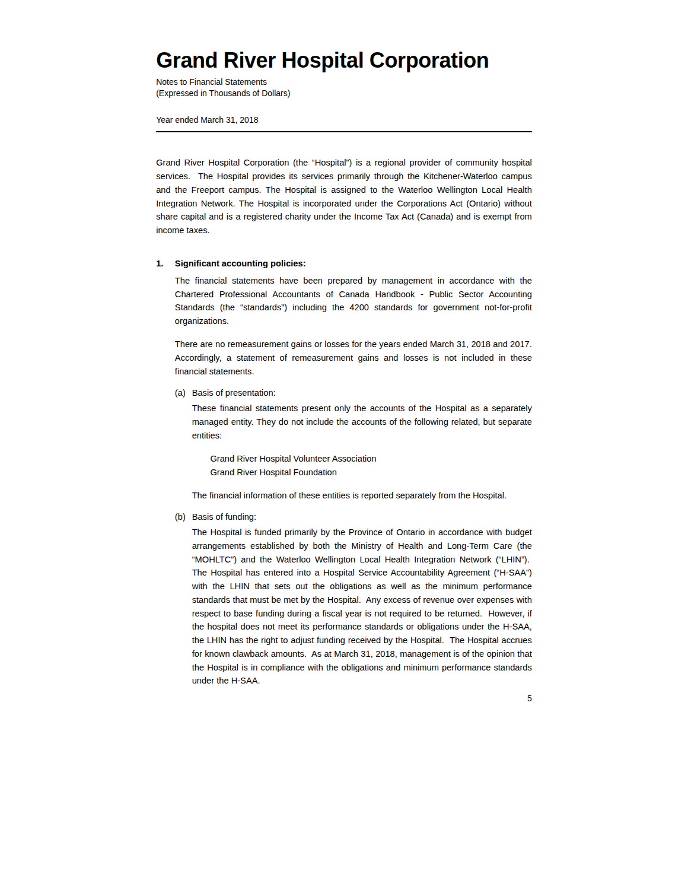Grand River Hospital Corporation
Notes to Financial Statements
(Expressed in Thousands of Dollars)
Year ended March 31, 2018
Grand River Hospital Corporation (the “Hospital”) is a regional provider of community hospital services. The Hospital provides its services primarily through the Kitchener-Waterloo campus and the Freeport campus. The Hospital is assigned to the Waterloo Wellington Local Health Integration Network. The Hospital is incorporated under the Corporations Act (Ontario) without share capital and is a registered charity under the Income Tax Act (Canada) and is exempt from income taxes.
1.
Significant accounting policies:
The financial statements have been prepared by management in accordance with the Chartered Professional Accountants of Canada Handbook - Public Sector Accounting Standards (the “standards”) including the 4200 standards for government not-for-profit organizations.
There are no remeasurement gains or losses for the years ended March 31, 2018 and 2017. Accordingly, a statement of remeasurement gains and losses is not included in these financial statements.
(a)
Basis of presentation:
These financial statements present only the accounts of the Hospital as a separately managed entity. They do not include the accounts of the following related, but separate entities:
Grand River Hospital Volunteer Association
Grand River Hospital Foundation
The financial information of these entities is reported separately from the Hospital.
(b)
Basis of funding:
The Hospital is funded primarily by the Province of Ontario in accordance with budget arrangements established by both the Ministry of Health and Long-Term Care (the “MOHLTC”) and the Waterloo Wellington Local Health Integration Network (“LHIN”). The Hospital has entered into a Hospital Service Accountability Agreement (“H-SAA”) with the LHIN that sets out the obligations as well as the minimum performance standards that must be met by the Hospital. Any excess of revenue over expenses with respect to base funding during a fiscal year is not required to be returned. However, if the hospital does not meet its performance standards or obligations under the H-SAA, the LHIN has the right to adjust funding received by the Hospital. The Hospital accrues for known clawback amounts. As at March 31, 2018, management is of the opinion that the Hospital is in compliance with the obligations and minimum performance standards under the H-SAA.
5